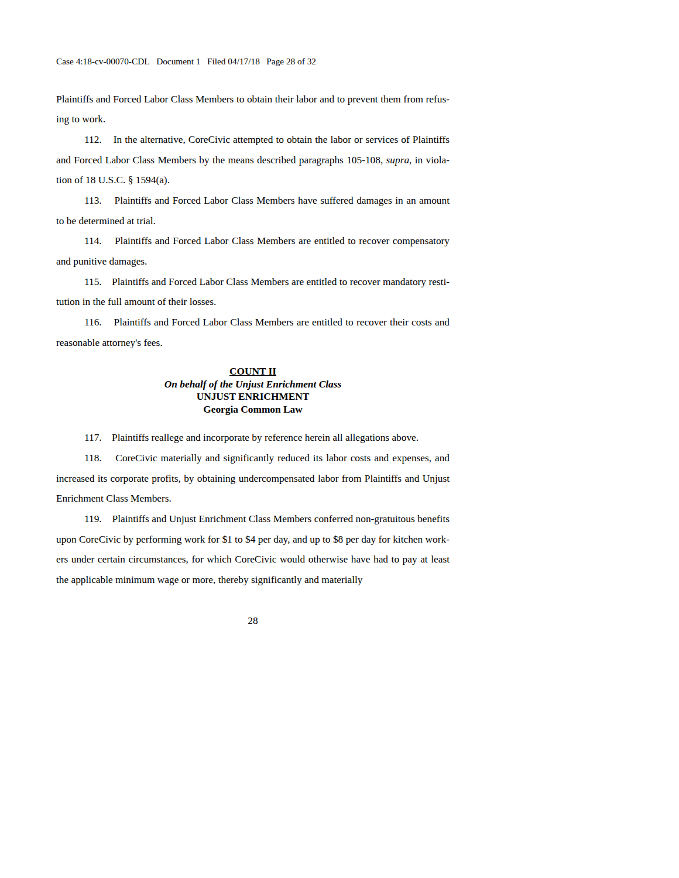Case 4:18-cv-00070-CDL Document 1 Filed 04/17/18 Page 28 of 32
Plaintiffs and Forced Labor Class Members to obtain their labor and to prevent them from refusing to work.
112. In the alternative, CoreCivic attempted to obtain the labor or services of Plaintiffs and Forced Labor Class Members by the means described paragraphs 105-108, supra, in violation of 18 U.S.C. § 1594(a).
113. Plaintiffs and Forced Labor Class Members have suffered damages in an amount to be determined at trial.
114. Plaintiffs and Forced Labor Class Members are entitled to recover compensatory and punitive damages.
115. Plaintiffs and Forced Labor Class Members are entitled to recover mandatory restitution in the full amount of their losses.
116. Plaintiffs and Forced Labor Class Members are entitled to recover their costs and reasonable attorney's fees.
COUNT II
On behalf of the Unjust Enrichment Class
UNJUST ENRICHMENT
Georgia Common Law
117. Plaintiffs reallege and incorporate by reference herein all allegations above.
118. CoreCivic materially and significantly reduced its labor costs and expenses, and increased its corporate profits, by obtaining undercompensated labor from Plaintiffs and Unjust Enrichment Class Members.
119. Plaintiffs and Unjust Enrichment Class Members conferred non-gratuitous benefits upon CoreCivic by performing work for $1 to $4 per day, and up to $8 per day for kitchen workers under certain circumstances, for which CoreCivic would otherwise have had to pay at least the applicable minimum wage or more, thereby significantly and materially
28